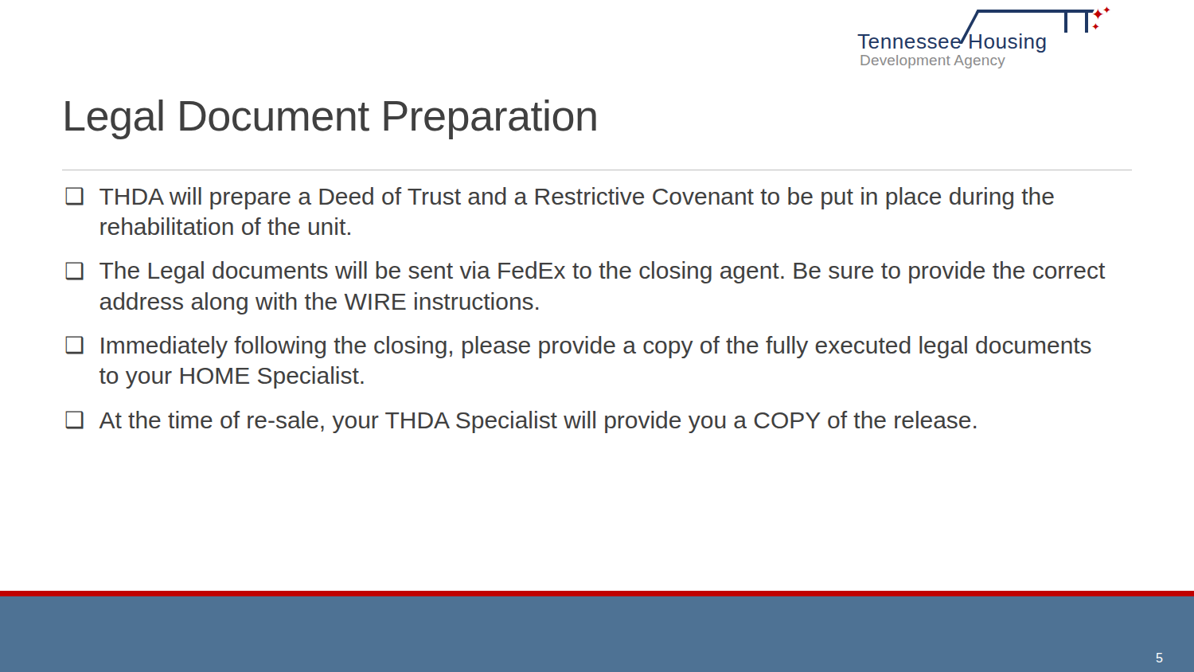✦✦
✦
Tennessee Housing
Development Agency
Legal Document Preparation
THDA will prepare a Deed of Trust and a Restrictive Covenant to be put in place during the rehabilitation of the unit.
The Legal documents will be sent via FedEx to the closing agent. Be sure to provide the correct address along with the WIRE instructions.
Immediately following the closing, please provide a copy of the fully executed legal documents to your HOME Specialist.
At the time of re-sale, your THDA Specialist will provide you a COPY of the release.
5